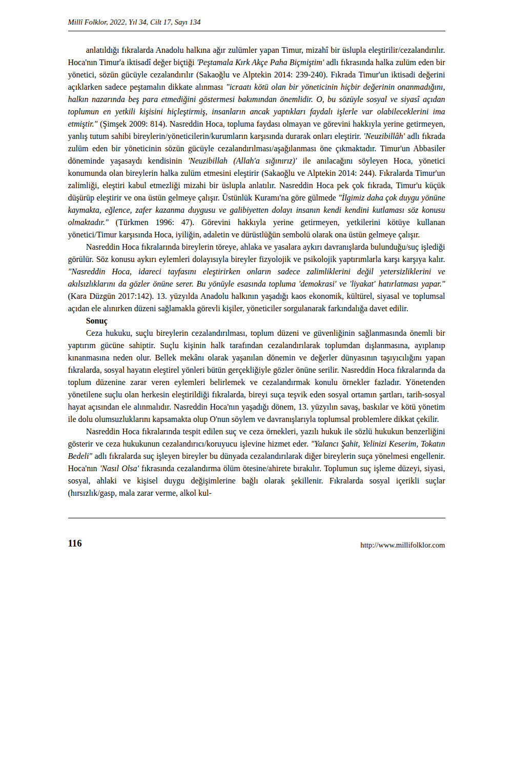Millî Folklor, 2022, Yıl 34, Cilt 17, Sayı 134
anlatıldığı fıkralarda Anadolu halkına ağır zulümler yapan Timur, mizahî bir üslupla eleştirilir/cezalandırılır. Hoca'nın Timur'a iktisadî değer biçtiği 'Peştamala Kırk Akçe Paha Biçmiştim' adlı fıkrasında halka zulüm eden bir yönetici, sözün gücüyle cezalandırılır (Sakaoğlu ve Alptekin 2014: 239-240). Fıkrada Timur'un iktisadi değerini açıklarken sadece peştamalın dikkate alınması "icraatı kötü olan bir yöneticinin hiçbir değerinin onanmadığını, halkın nazarında beş para etmediğini göstermesi bakımından önemlidir. O, bu sözüyle sosyal ve siyasî açıdan toplumun en yetkili kişisini hiçleştirmiş, insanların ancak yaptıkları faydalı işlerle var olabileceklerini ima etmiştir." (Şimşek 2009: 814). Nasreddin Hoca, topluma faydası olmayan ve görevini hakkıyla yerine getirmeyen, yanlış tutum sahibi bireylerin/yöneticilerin/kurumların karşısında durarak onları eleştirir. 'Neuzibillâh' adlı fıkrada zulüm eden bir yöneticinin sözün gücüyle cezalandırılması/aşağılanması öne çıkmaktadır. Timur'un Abbasiler döneminde yaşasaydı kendisinin 'Neuzibillah (Allah'a sığınırız)' ile anılacağını söyleyen Hoca, yönetici konumunda olan bireylerin halka zulüm etmesini eleştirir (Sakaoğlu ve Alptekin 2014: 244). Fıkralarda Timur'un zalimliği, eleştiri kabul etmezliği mizahi bir üslupla anlatılır. Nasreddin Hoca pek çok fıkrada, Timur'u küçük düşürüp eleştirir ve ona üstün gelmeye çalışır. Üstünlük Kuramı'na göre gülmede "İlgimiz daha çok duygu yönüne kaymakta, eğlence, zafer kazanma duygusu ve galibiyetten dolayı insanın kendi kendini kutlaması söz konusu olmaktadır." (Türkmen 1996: 47). Görevini hakkıyla yerine getirmeyen, yetkilerini kötüye kullanan yönetici/Timur karşısında Hoca, iyiliğin, adaletin ve dürüstlüğün sembolü olarak ona üstün gelmeye çalışır.
Nasreddin Hoca fıkralarında bireylerin töreye, ahlaka ve yasalara aykırı davranışlarda bulunduğu/suç işlediği görülür. Söz konusu aykırı eylemleri dolayısıyla bireyler fizyolojik ve psikolojik yaptırımlarla karşı karşıya kalır. "Nasreddin Hoca, idareci tayfasını eleştirirken onların sadece zalimliklerini değil yetersizliklerini ve akılsızlıklarını da gözler önüne serer. Bu yönüyle esasında topluma 'demokrasi' ve 'liyakat' hatırlatması yapar." (Kara Düzgün 2017:142). 13. yüzyılda Anadolu halkının yaşadığı kaos ekonomik, kültürel, siyasal ve toplumsal açıdan ele alınırken düzeni sağlamakla görevli kişiler, yöneticiler sorgulanarak farkındalığa davet edilir.
Sonuç
Ceza hukuku, suçlu bireylerin cezalandırılması, toplum düzeni ve güvenliğinin sağlanmasında önemli bir yaptırım gücüne sahiptir. Suçlu kişinin halk tarafından cezalandırılarak toplumdan dışlanmasına, ayıplanıp kınanmasına neden olur. Bellek mekânı olarak yaşanılan dönemin ve değerler dünyasının taşıyıcılığını yapan fıkralarda, sosyal hayatın eleştirel yönleri bütün gerçekliğiyle gözler önüne serilir. Nasreddin Hoca fıkralarında da toplum düzenine zarar veren eylemleri belirlemek ve cezalandırmak konulu örnekler fazladır. Yönetenden yönetilene suçlu olan herkesin eleştirildiği fıkralarda, bireyi suça teşvik eden sosyal ortamın şartları, tarih-sosyal hayat açısından ele alınmalıdır. Nasreddin Hoca'nın yaşadığı dönem, 13. yüzyılın savaş, baskılar ve kötü yönetim ile dolu olumsuzluklarını kapsamakta olup O'nun söylem ve davranışlarıyla toplumsal problemlere dikkat çekilir.
Nasreddin Hoca fıkralarında tespit edilen suç ve ceza örnekleri, yazılı hukuk ile sözlü hukukun benzerliğini gösterir ve ceza hukukunun cezalandırıcı/koruyucu işlevine hizmet eder. "Yalancı Şahit, Yelinizi Keserim, Tokatın Bedeli" adlı fıkralarda suç işleyen bireyler bu dünyada cezalandırılarak diğer bireylerin suça yönelmesi engellenir. Hoca'nın 'Nasıl Olsa' fıkrasında cezalandırma ölüm ötesine/ahirete bırakılır. Toplumun suç işleme düzeyi, siyasi, sosyal, ahlaki ve kişisel duygu değişimlerine bağlı olarak şekillenir. Fıkralarda sosyal içerikli suçlar (hırsızlık/gasp, mala zarar verme, alkol kul-
116 http://www.millifolklor.com